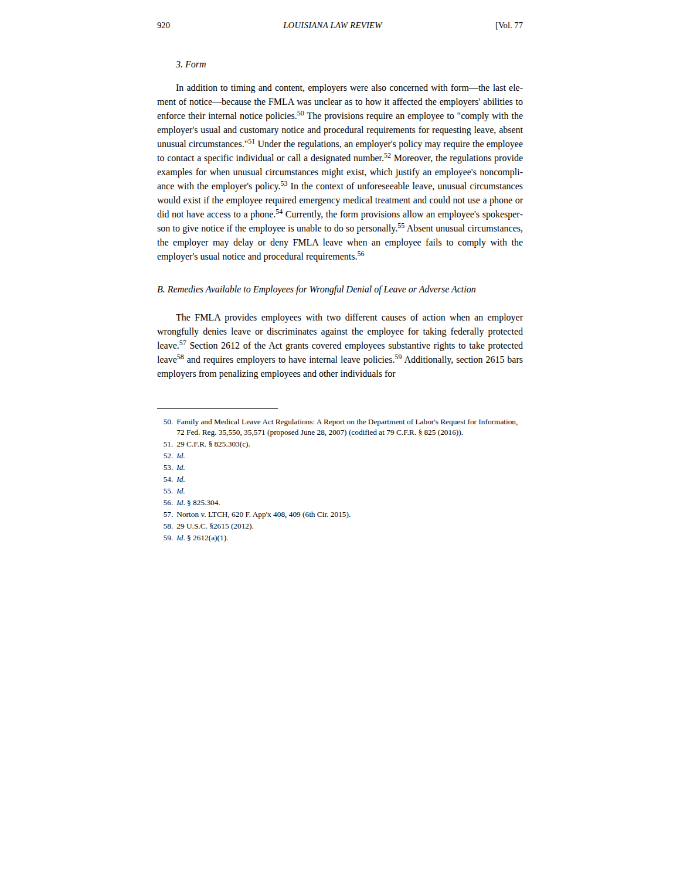920 LOUISIANA LAW REVIEW [Vol. 77
3. Form
In addition to timing and content, employers were also concerned with form—the last element of notice—because the FMLA was unclear as to how it affected the employers' abilities to enforce their internal notice policies.50 The provisions require an employee to "comply with the employer's usual and customary notice and procedural requirements for requesting leave, absent unusual circumstances."51 Under the regulations, an employer's policy may require the employee to contact a specific individual or call a designated number.52 Moreover, the regulations provide examples for when unusual circumstances might exist, which justify an employee's noncompliance with the employer's policy.53 In the context of unforeseeable leave, unusual circumstances would exist if the employee required emergency medical treatment and could not use a phone or did not have access to a phone.54 Currently, the form provisions allow an employee's spokesperson to give notice if the employee is unable to do so personally.55 Absent unusual circumstances, the employer may delay or deny FMLA leave when an employee fails to comply with the employer's usual notice and procedural requirements.56
B. Remedies Available to Employees for Wrongful Denial of Leave or Adverse Action
The FMLA provides employees with two different causes of action when an employer wrongfully denies leave or discriminates against the employee for taking federally protected leave.57 Section 2612 of the Act grants covered employees substantive rights to take protected leave58 and requires employers to have internal leave policies.59 Additionally, section 2615 bars employers from penalizing employees and other individuals for
50.
Family and Medical Leave Act Regulations: A Report on the Department of Labor's Request for Information, 72 Fed. Reg. 35,550, 35,571 (proposed June 28, 2007) (codified at 79 C.F.R. § 825 (2016)).
51.
29 C.F.R. § 825.303(c).
52.
Id.
53.
Id.
54.
Id.
55.
Id.
56.
Id. § 825.304.
57.
Norton v. LTCH, 620 F. App'x 408, 409 (6th Cir. 2015).
58.
29 U.S.C. §2615 (2012).
59.
Id. § 2612(a)(1).